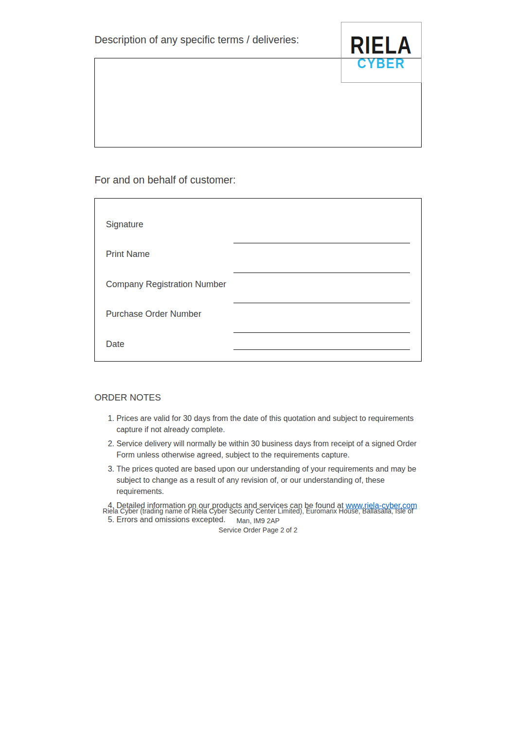RIELA
CYBER
Description of any specific terms / deliveries:
For and on behalf of customer:
| Signature | |
| Print Name | |
| Company Registration Number | |
| Purchase Order Number | |
| Date | |
ORDER NOTES
Prices are valid for 30 days from the date of this quotation and subject to requirements capture if not already complete.
Service delivery will normally be within 30 business days from receipt of a signed Order Form unless otherwise agreed, subject to the requirements capture.
The prices quoted are based upon our understanding of your requirements and may be subject to change as a result of any revision of, or our understanding of, these requirements.
Detailed information on our products and services can be found at www.riela-cyber.com
Errors and omissions excepted.
Riela Cyber (trading name of Riela Cyber Security Center Limited), Euromanx House, Ballasalla, Isle of Man, IM9 2AP
Service Order Page 2 of 2